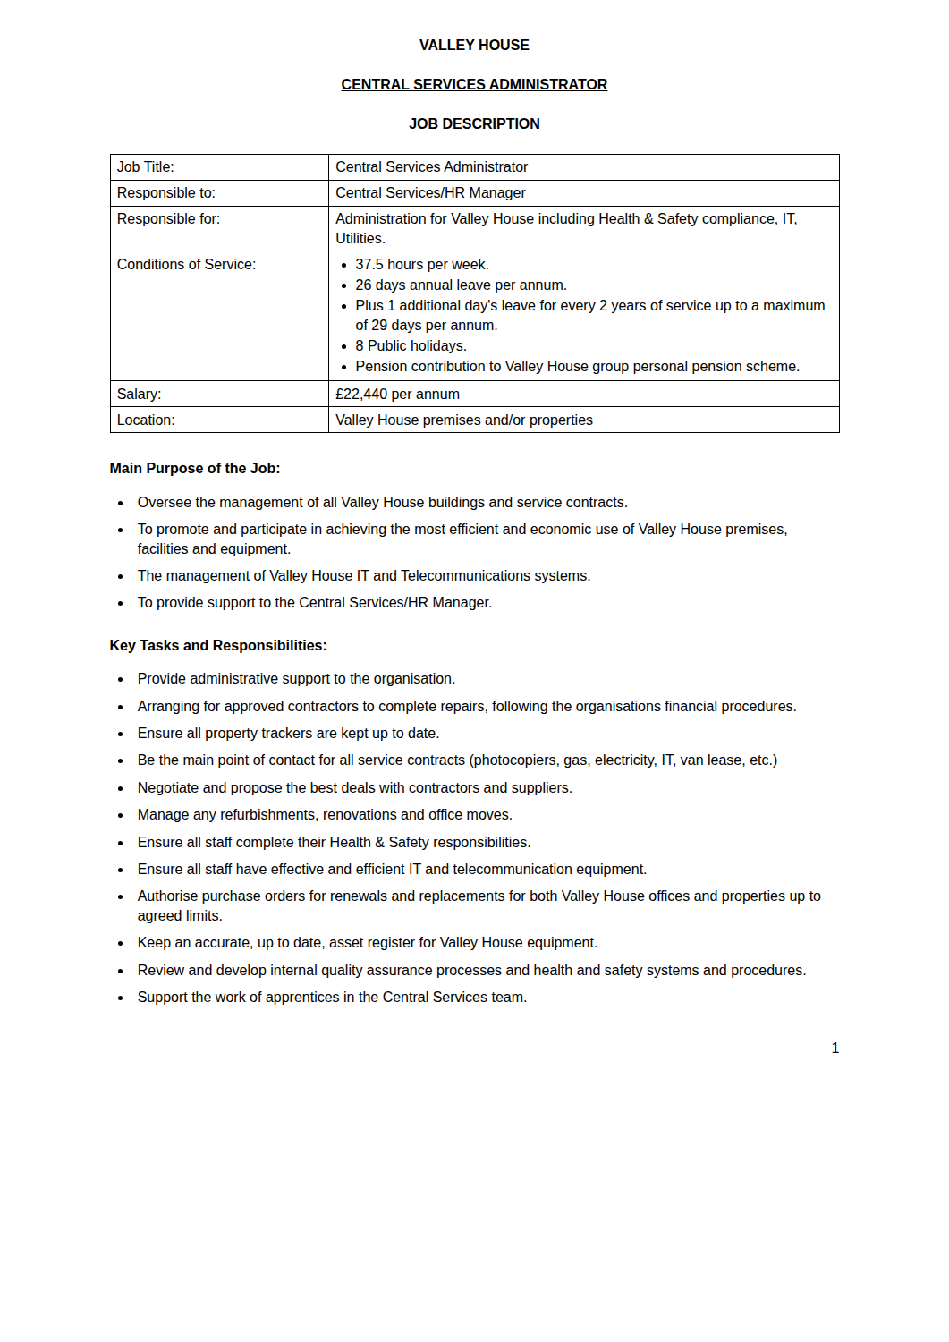VALLEY HOUSE
CENTRAL SERVICES ADMINISTRATOR
JOB DESCRIPTION
| Job Title: | Central Services Administrator |
| Responsible to: | Central Services/HR Manager |
| Responsible for: | Administration for Valley House including Health & Safety compliance, IT, Utilities. |
| Conditions of Service: | 37.5 hours per week. 26 days annual leave per annum. Plus 1 additional day's leave for every 2 years of service up to a maximum of 29 days per annum. 8 Public holidays. Pension contribution to Valley House group personal pension scheme. |
| Salary: | £22,440 per annum |
| Location: | Valley House premises and/or properties |
Main Purpose of the Job:
Oversee the management of all Valley House buildings and service contracts.
To promote and participate in achieving the most efficient and economic use of Valley House premises, facilities and equipment.
The management of Valley House IT and Telecommunications systems.
To provide support to the Central Services/HR Manager.
Key Tasks and Responsibilities:
Provide administrative support to the organisation.
Arranging for approved contractors to complete repairs, following the organisations financial procedures.
Ensure all property trackers are kept up to date.
Be the main point of contact for all service contracts (photocopiers, gas, electricity, IT, van lease, etc.)
Negotiate and propose the best deals with contractors and suppliers.
Manage any refurbishments, renovations and office moves.
Ensure all staff complete their Health & Safety responsibilities.
Ensure all staff have effective and efficient IT and telecommunication equipment.
Authorise purchase orders for renewals and replacements for both Valley House offices and properties up to agreed limits.
Keep an accurate, up to date, asset register for Valley House equipment.
Review and develop internal quality assurance processes and health and safety systems and procedures.
Support the work of apprentices in the Central Services team.
1